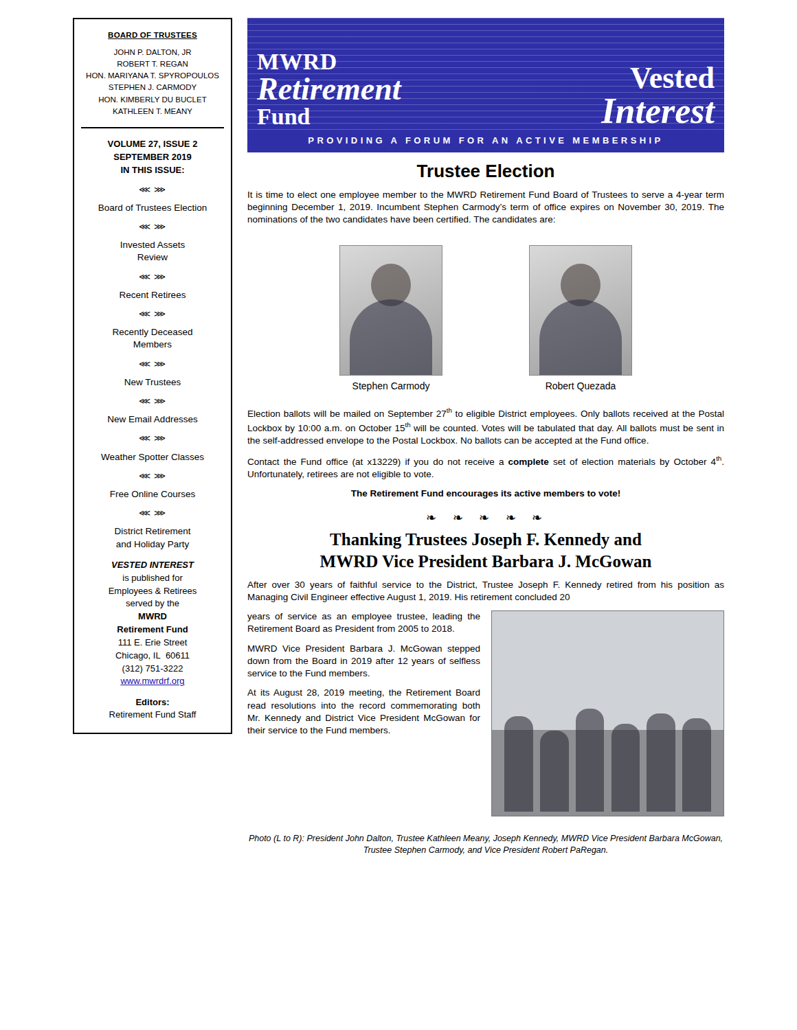Board of Trustees
John P. Dalton, Jr
Robert T. Regan
Hon. Mariyana T. Spyropoulos
Stephen J. Carmody
Hon. Kimberly Du Buclet
Kathleen T. Meany
Volume 27, Issue 2
September 2019
In This Issue:
⋘ ⋙
Board of Trustees Election
⋘ ⋙
Invested Assets
Review
⋘ ⋙
Recent Retirees
⋘ ⋙
Recently Deceased
Members
⋘ ⋙
New Trustees
⋘ ⋙
New Email Addresses
⋘ ⋙
Weather Spotter Classes
⋘ ⋙
Free Online Courses
⋘ ⋙
District Retirement
and Holiday Party
Vested Interest
is published for
Employees & Retirees
served by the
MWRD
Retirement Fund
111 E. Erie Street
Chicago, IL 60611
(312) 751-3222
www.mwrdrf.org
Editors: Retirement Fund Staff
MWRD
Retirement
Fund
Vested
Interest
PROVIDING A FORUM FOR AN ACTIVE MEMBERSHIP
Trustee Election
It is time to elect one employee member to the MWRD Retirement Fund Board of Trustees to serve a 4-year term beginning December 1, 2019. Incumbent Stephen Carmody’s term of office expires on November 30, 2019. The nominations of the two candidates have been certified. The candidates are:
Stephen Carmody
Robert Quezada
Election ballots will be mailed on September 27th to eligible District employees. Only ballots received at the Postal Lockbox by 10:00 a.m. on October 15th will be counted. Votes will be tabulated that day. All ballots must be sent in the self-addressed envelope to the Postal Lockbox. No ballots can be accepted at the Fund office.
Contact the Fund office (at x13229) if you do not receive a complete set of election materials by October 4th. Unfortunately, retirees are not eligible to vote.
The Retirement Fund encourages its active members to vote!
❧ ❧ ❧ ❧ ❧
Thanking Trustees Joseph F. Kennedy and
MWRD Vice President Barbara J. McGowan
After over 30 years of faithful service to the District, Trustee Joseph F. Kennedy retired from his position as Managing Civil Engineer effective August 1, 2019. His retirement concluded 20
years of service as an employee trustee, leading the Retirement Board as President from 2005 to 2018.
MWRD Vice President Barbara J. McGowan stepped down from the Board in 2019 after 12 years of selfless service to the Fund members.
At its August 28, 2019 meeting, the Retirement Board read resolutions into the record commemorating both Mr. Kennedy and District Vice President McGowan for their service to the Fund members.
Photo (L to R): President John Dalton, Trustee Kathleen Meany, Joseph Kennedy, MWRD Vice President Barbara McGowan, Trustee Stephen Carmody, and Vice President Robert PaRegan.